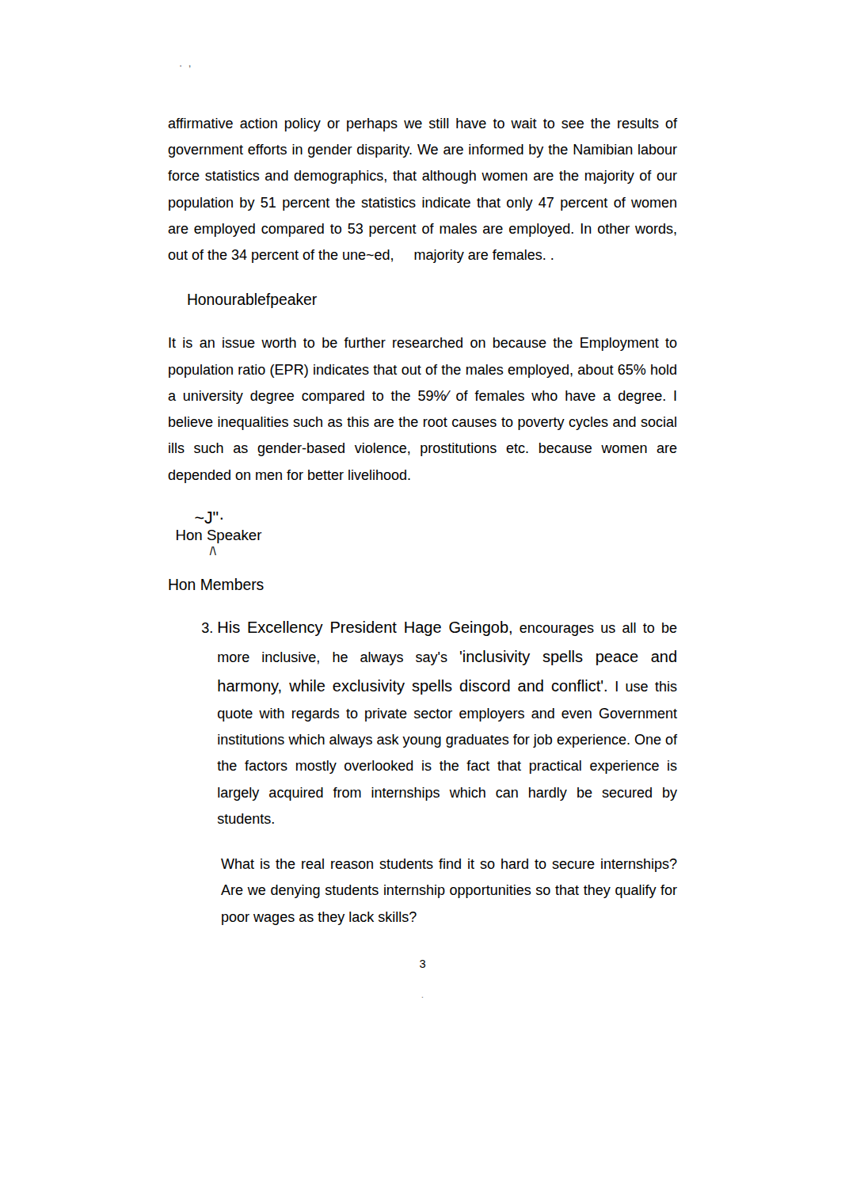. ,
affirmative action policy or perhaps we still have to wait to see the results of government efforts in gender disparity. We are informed by the Namibian labour force statistics and demographics, that although women are the majority of our population by 51 percent the statistics indicate that only 47 percent of women are employed compared to 53 percent of males are employed. In other words, out of the 34 percent of the une~ed, majority are females. .
Honourablefpeaker
It is an issue worth to be further researched on because the Employment to population ratio (EPR) indicates that out of the males employed, about 65% hold a university degree compared to the 59%⁄​ of females who have a degree. I believe inequalities such as this are the root causes to poverty cycles and social ills such as gender-based violence, prostitutions etc. because women are depended on men for better livelihood.
~J"·
Hon Speaker
/\
Hon Members
His Excellency President Hage Geingob, encourages us all to be more inclusive, he always say's 'inclusivity spells peace and harmony, while exclusivity spells discord and conflict'. I use this quote with regards to private sector employers and even Government institutions which always ask young graduates for job experience. One of the factors mostly overlooked is the fact that practical experience is largely acquired from internships which can hardly be secured by students.
What is the real reason students find it so hard to secure internships? Are we denying students internship opportunities so that they qualify for poor wages as they lack skills?
3
.